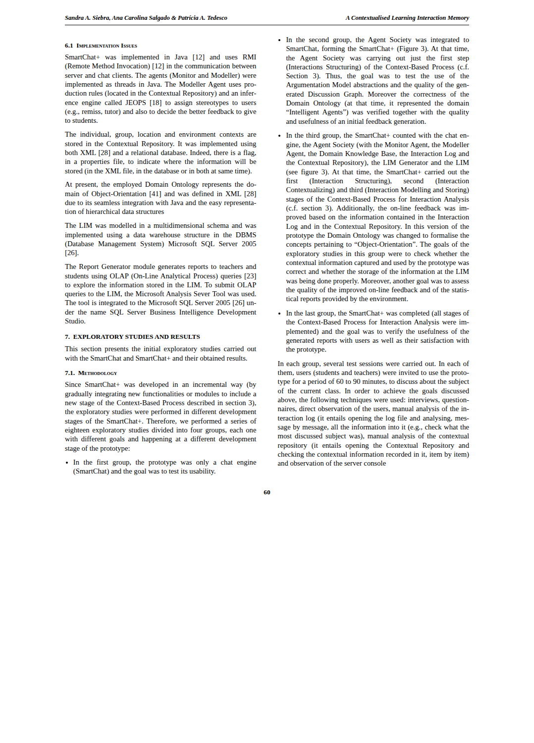Sandra A. Siebra, Ana Carolina Salgado & Patrícia A. Tedesco A Contextualised Learning Interaction Memory
6.1 Implementation Issues
SmartChat+ was implemented in Java [12] and uses RMI (Remote Method Invocation) [12] in the communication between server and chat clients. The agents (Monitor and Modeller) were implemented as threads in Java. The Modeller Agent uses production rules (located in the Contextual Repository) and an inference engine called JEOPS [18] to assign stereotypes to users (e.g., remiss, tutor) and also to decide the better feedback to give to students.
The individual, group, location and environment contexts are stored in the Contextual Repository. It was implemented using both XML [28] and a relational database. Indeed, there is a flag, in a properties file, to indicate where the information will be stored (in the XML file, in the database or in both at same time).
At present, the employed Domain Ontology represents the domain of Object-Orientation [41] and was defined in XML [28] due to its seamless integration with Java and the easy representation of hierarchical data structures
The LIM was modelled in a multidimensional schema and was implemented using a data warehouse structure in the DBMS (Database Management System) Microsoft SQL Server 2005 [26].
The Report Generator module generates reports to teachers and students using OLAP (On-Line Analytical Process) queries [23] to explore the information stored in the LIM. To submit OLAP queries to the LIM, the Microsoft Analysis Sever Tool was used. The tool is integrated to the Microsoft SQL Server 2005 [26] under the name SQL Server Business Intelligence Development Studio.
7. Exploratory Studies and Results
This section presents the initial exploratory studies carried out with the SmartChat and SmartChat+ and their obtained results.
7.1. Methodology
Since SmartChat+ was developed in an incremental way (by gradually integrating new functionalities or modules to include a new stage of the Context-Based Process described in section 3), the exploratory studies were performed in different development stages of the SmartChat+. Therefore, we performed a series of eighteen exploratory studies divided into four groups, each one with different goals and happening at a different development stage of the prototype:
In the first group, the prototype was only a chat engine (SmartChat) and the goal was to test its usability.
In the second group, the Agent Society was integrated to SmartChat, forming the SmartChat+ (Figure 3). At that time, the Agent Society was carrying out just the first step (Interactions Structuring) of the Context-Based Process (c.f. Section 3). Thus, the goal was to test the use of the Argumentation Model abstractions and the quality of the generated Discussion Graph. Moreover the correctness of the Domain Ontology (at that time, it represented the domain “Intelligent Agents”) was verified together with the quality and usefulness of an initial feedback generation.
In the third group, the SmartChat+ counted with the chat engine, the Agent Society (with the Monitor Agent, the Modeller Agent, the Domain Knowledge Base, the Interaction Log and the Contextual Repository), the LIM Generator and the LIM (see figure 3). At that time, the SmartChat+ carried out the first (Interaction Structuring), second (Interaction Contextualizing) and third (Interaction Modelling and Storing) stages of the Context-Based Process for Interaction Analysis (c.f. section 3). Additionally, the on-line feedback was improved based on the information contained in the Interaction Log and in the Contextual Repository. In this version of the prototype the Domain Ontology was changed to formalise the concepts pertaining to “Object-Orientation”. The goals of the exploratory studies in this group were to check whether the contextual information captured and used by the prototype was correct and whether the storage of the information at the LIM was being done properly. Moreover, another goal was to assess the quality of the improved on-line feedback and of the statistical reports provided by the environment.
In the last group, the SmartChat+ was completed (all stages of the Context-Based Process for Interaction Analysis were implemented) and the goal was to verify the usefulness of the generated reports with users as well as their satisfaction with the prototype.
In each group, several test sessions were carried out. In each of them, users (students and teachers) were invited to use the prototype for a period of 60 to 90 minutes, to discuss about the subject of the current class. In order to achieve the goals discussed above, the following techniques were used: interviews, questionnaires, direct observation of the users, manual analysis of the interaction log (it entails opening the log file and analysing, message by message, all the information into it (e.g., check what the most discussed subject was), manual analysis of the contextual repository (it entails opening the Contextual Repository and checking the contextual information recorded in it, item by item) and observation of the server console
60